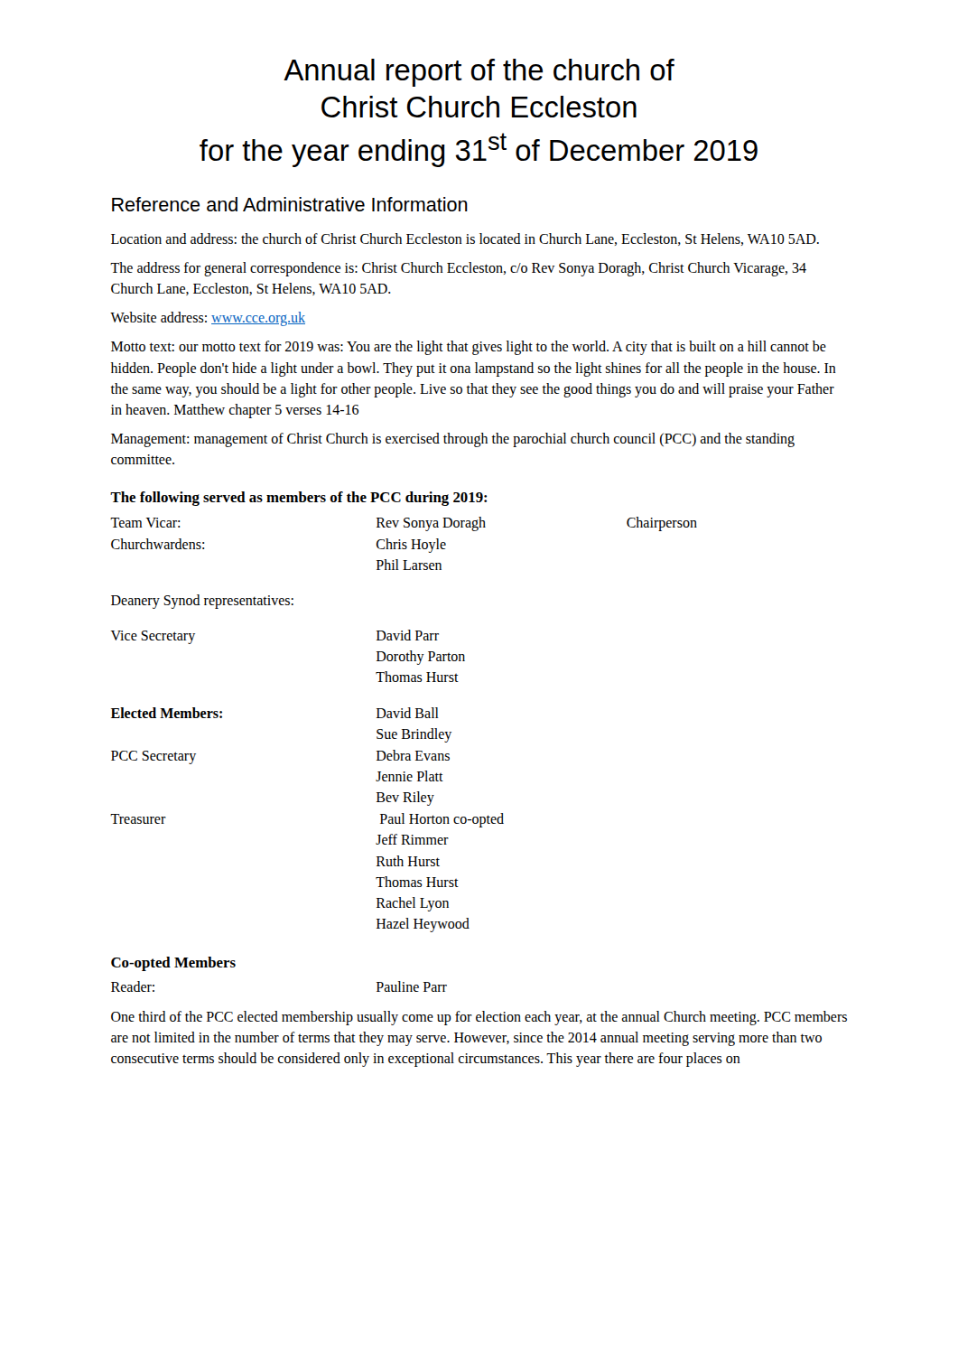Annual report of the church of
Christ Church Eccleston
for the year ending 31st of December 2019
Reference and Administrative Information
Location and address: the church of Christ Church Eccleston is located in Church Lane, Eccleston, St Helens, WA10 5AD.
The address for general correspondence is: Christ Church Eccleston, c/o Rev Sonya Doragh, Christ Church Vicarage, 34 Church Lane, Eccleston, St Helens, WA10 5AD.
Website address: www.cce.org.uk
Motto text: our motto text for 2019 was: You are the light that gives light to the world. A city that is built on a hill cannot be hidden. People don't hide a light under a bowl. They put it ona lampstand so the light shines for all the people in the house. In the same way, you should be a light for other people. Live so that they see the good things you do and will praise your Father in heaven. Matthew chapter 5 verses 14-16
Management: management of Christ Church is exercised through the parochial church council (PCC) and the standing committee.
The following served as members of the PCC during 2019:
| Team Vicar: | Rev Sonya Doragh | Chairperson |
| Churchwardens: | Chris Hoyle Phil Larsen | |
| Deanery Synod representatives: | | |
| Vice Secretary | David Parr Dorothy Parton Thomas Hurst | |
| Elected Members: | David Ball Sue Brindley | |
| PCC Secretary | Debra Evans Jennie Platt Bev Riley | |
| Treasurer | Paul Horton co-opted Jeff Rimmer Ruth Hurst Thomas Hurst Rachel Lyon Hazel Heywood | |
Co-opted Members
| Reader: | Pauline Parr | |
One third of the PCC elected membership usually come up for election each year, at the annual Church meeting. PCC members are not limited in the number of terms that they may serve. However, since the 2014 annual meeting serving more than two consecutive terms should be considered only in exceptional circumstances. This year there are four places on